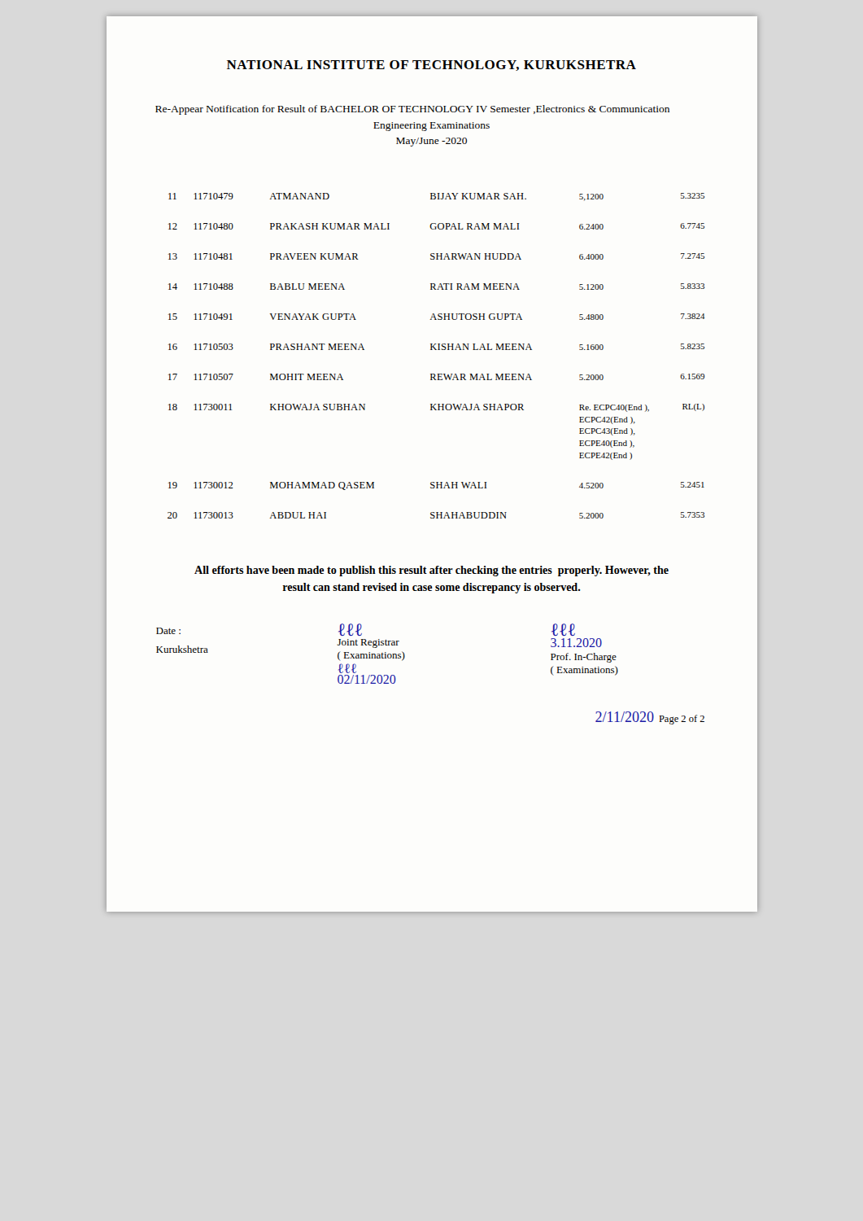NATIONAL INSTITUTE OF TECHNOLOGY, KURUKSHETRA
Re-Appear Notification for Result of BACHELOR OF TECHNOLOGY IV Semester ,Electronics & Communication Engineering Examinations May/June -2020
| 11 | 11710479 | ATMANAND | BIJAY KUMAR SAH. | 5,1200 | 5.3235 |
| 12 | 11710480 | PRAKASH KUMAR MALI | GOPAL RAM MALI | 6.2400 | 6.7745 |
| 13 | 11710481 | PRAVEEN KUMAR | SHARWAN HUDDA | 6.4000 | 7.2745 |
| 14 | 11710488 | BABLU MEENA | RATI RAM MEENA | 5.1200 | 5.8333 |
| 15 | 11710491 | VENAYAK GUPTA | ASHUTOSH GUPTA | 5.4800 | 7.3824 |
| 16 | 11710503 | PRASHANT MEENA | KISHAN LAL MEENA | 5.1600 | 5.8235 |
| 17 | 11710507 | MOHIT MEENA | REWAR MAL MEENA | 5.2000 | 6.1569 |
| 18 | 11730011 | KHOWAJA SUBHAN | KHOWAJA SHAPOR | Re. ECPC40(End ), ECPC42(End ), ECPC43(End ), ECPE40(End ), ECPE42(End ) | RL(L) |
| 19 | 11730012 | MOHAMMAD QASEM | SHAH WALI | 4.5200 | 5.2451 |
| 20 | 11730013 | ABDUL HAI | SHAHABUDDIN | 5.2000 | 5.7353 |
All efforts have been made to publish this result after checking the entries properly. However, the result can stand revised in case some discrepancy is observed.
| Date : Kurukshetra | ℓℓℓ Joint Registrar ( Examinations) ℓℓℓ 02/11/2020 | ℓℓℓ 3.11.2020 Prof. In-Charge ( Examinations) |
2/11/2020 Page 2 of 2